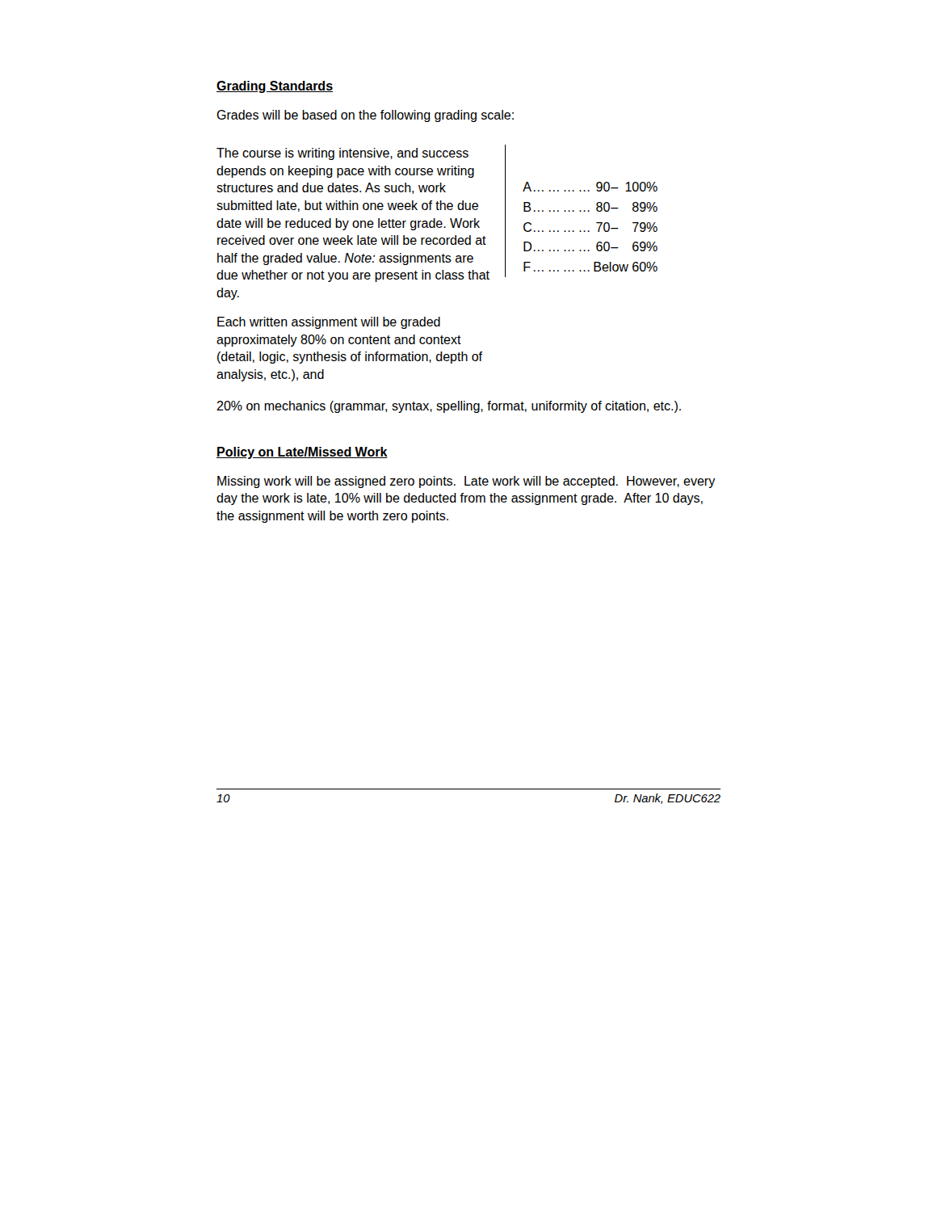Grading Standards
Grades will be based on the following grading scale:
The course is writing intensive, and success depends on keeping pace with course writing structures and due dates. As such, work submitted late, but within one week of the due date will be reduced by one letter grade. Work received over one week late will be recorded at half the graded value. Note: assignments are due whether or not you are present in class that day.
Each written assignment will be graded approximately 80% on content and context (detail, logic, synthesis of information, depth of analysis, etc.), and
| A | ………… | 90 | – | 100% |
| B | ………… | 80 | – | 89% |
| C | ………… | 70 | – | 79% |
| D | ………… | 60 | – | 69% |
| F | ………… | Below 60% |
20% on mechanics (grammar, syntax, spelling, format, uniformity of citation, etc.).
Policy on Late/Missed Work
Missing work will be assigned zero points. Late work will be accepted. However, every day the work is late, 10% will be deducted from the assignment grade. After 10 days, the assignment will be worth zero points.
10 Dr. Nank, EDUC622